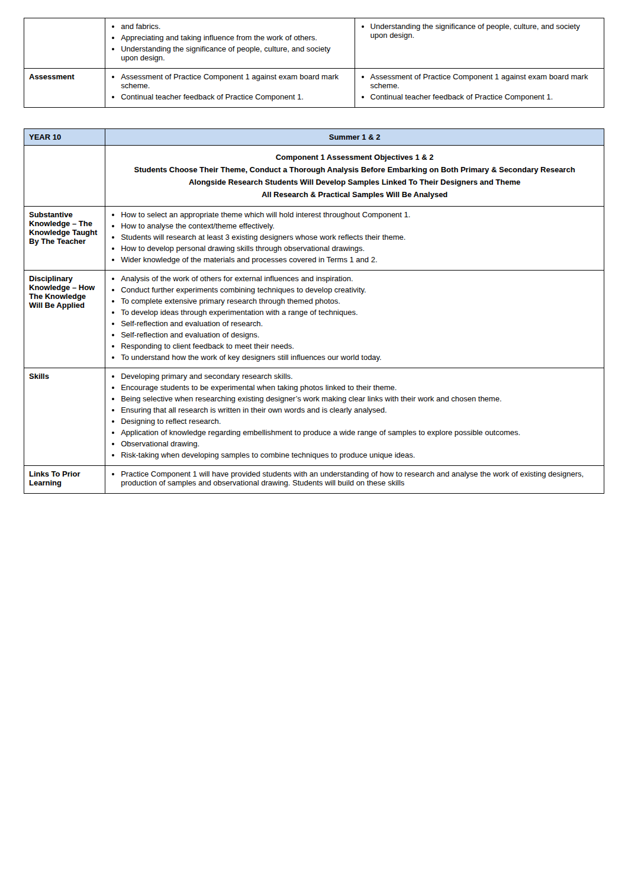| | and fabrics. Appreciating and taking influence from the work of others. Understanding the significance of people, culture, and society upon design. | Understanding the significance of people, culture, and society upon design. |
| Assessment | Assessment of Practice Component 1 against exam board mark scheme. Continual teacher feedback of Practice Component 1. | Assessment of Practice Component 1 against exam board mark scheme. Continual teacher feedback of Practice Component 1. |
| YEAR 10 | Summer 1 & 2 |
| | Component 1 Assessment Objectives 1 & 2 Students Choose Their Theme, Conduct a Thorough Analysis Before Embarking on Both Primary & Secondary Research Alongside Research Students Will Develop Samples Linked To Their Designers and Theme All Research & Practical Samples Will Be Analysed |
| Substantive Knowledge – The Knowledge Taught By The Teacher | How to select an appropriate theme which will hold interest throughout Component 1. How to analyse the context/theme effectively. Students will research at least 3 existing designers whose work reflects their theme. How to develop personal drawing skills through observational drawings. Wider knowledge of the materials and processes covered in Terms 1 and 2. |
| Disciplinary Knowledge – How The Knowledge Will Be Applied | Analysis of the work of others for external influences and inspiration. Conduct further experiments combining techniques to develop creativity. To complete extensive primary research through themed photos. To develop ideas through experimentation with a range of techniques. Self-reflection and evaluation of research. Self-reflection and evaluation of designs. Responding to client feedback to meet their needs. To understand how the work of key designers still influences our world today. |
| Skills | Developing primary and secondary research skills. Encourage students to be experimental when taking photos linked to their theme. Being selective when researching existing designer’s work making clear links with their work and chosen theme. Ensuring that all research is written in their own words and is clearly analysed. Designing to reflect research. Application of knowledge regarding embellishment to produce a wide range of samples to explore possible outcomes. Observational drawing. Risk-taking when developing samples to combine techniques to produce unique ideas. |
| Links To Prior Learning | Practice Component 1 will have provided students with an understanding of how to research and analyse the work of existing designers, production of samples and observational drawing. Students will build on these skills |